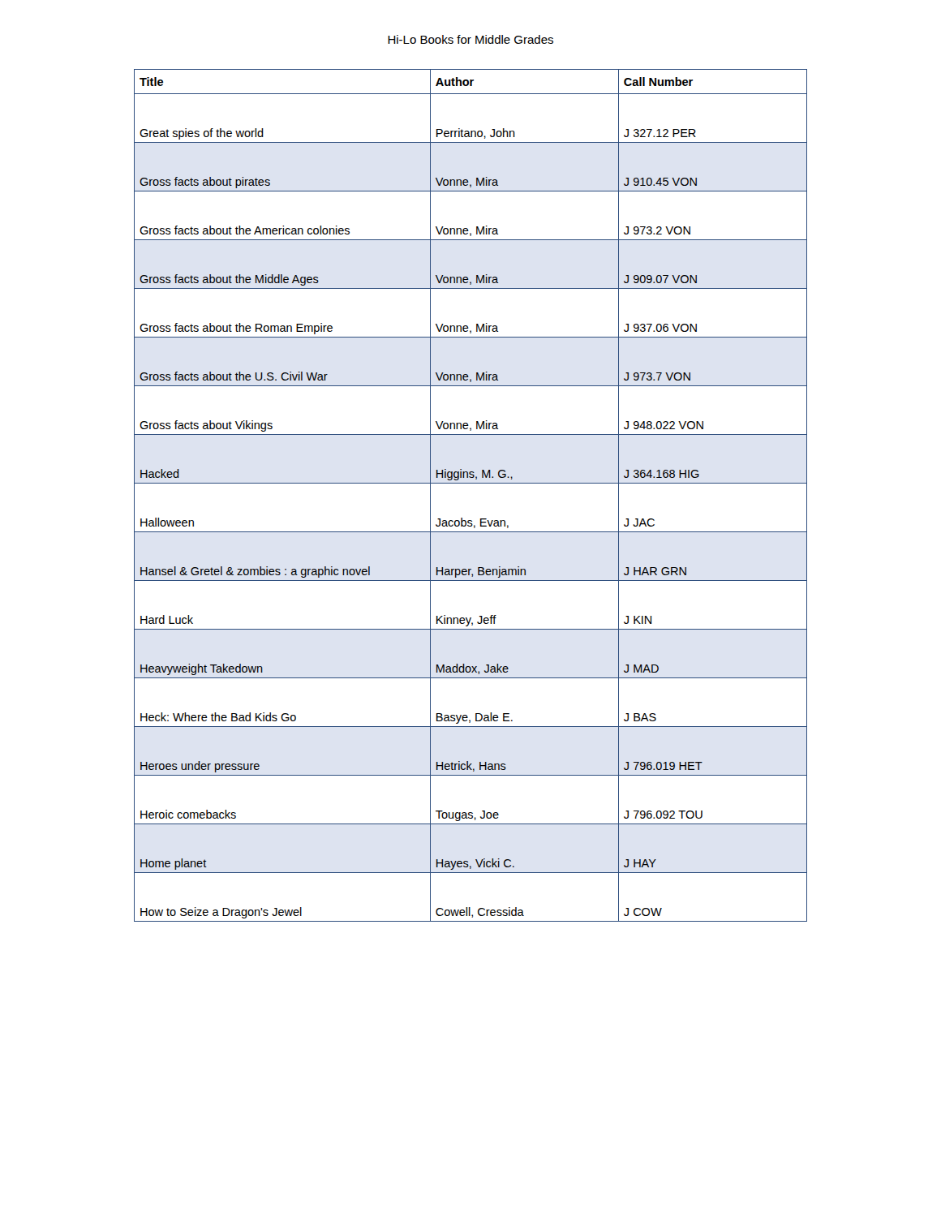Hi-Lo Books for Middle Grades
| Title | Author | Call Number |
| --- | --- | --- |
| Great spies of the world | Perritano, John | J 327.12 PER |
| Gross facts about pirates | Vonne, Mira | J 910.45 VON |
| Gross facts about the American colonies | Vonne, Mira | J 973.2 VON |
| Gross facts about the Middle Ages | Vonne, Mira | J 909.07 VON |
| Gross facts about the Roman Empire | Vonne, Mira | J 937.06 VON |
| Gross facts about the U.S. Civil War | Vonne, Mira | J 973.7 VON |
| Gross facts about Vikings | Vonne, Mira | J 948.022 VON |
| Hacked | Higgins, M. G., | J 364.168 HIG |
| Halloween | Jacobs, Evan, | J JAC |
| Hansel & Gretel & zombies : a graphic novel | Harper, Benjamin | J HAR GRN |
| Hard Luck | Kinney, Jeff | J KIN |
| Heavyweight Takedown | Maddox, Jake | J MAD |
| Heck: Where the Bad Kids Go | Basye, Dale E. | J BAS |
| Heroes under pressure | Hetrick, Hans | J 796.019 HET |
| Heroic comebacks | Tougas, Joe | J 796.092 TOU |
| Home planet | Hayes, Vicki C. | J HAY |
| How to Seize a Dragon's Jewel | Cowell, Cressida | J COW |